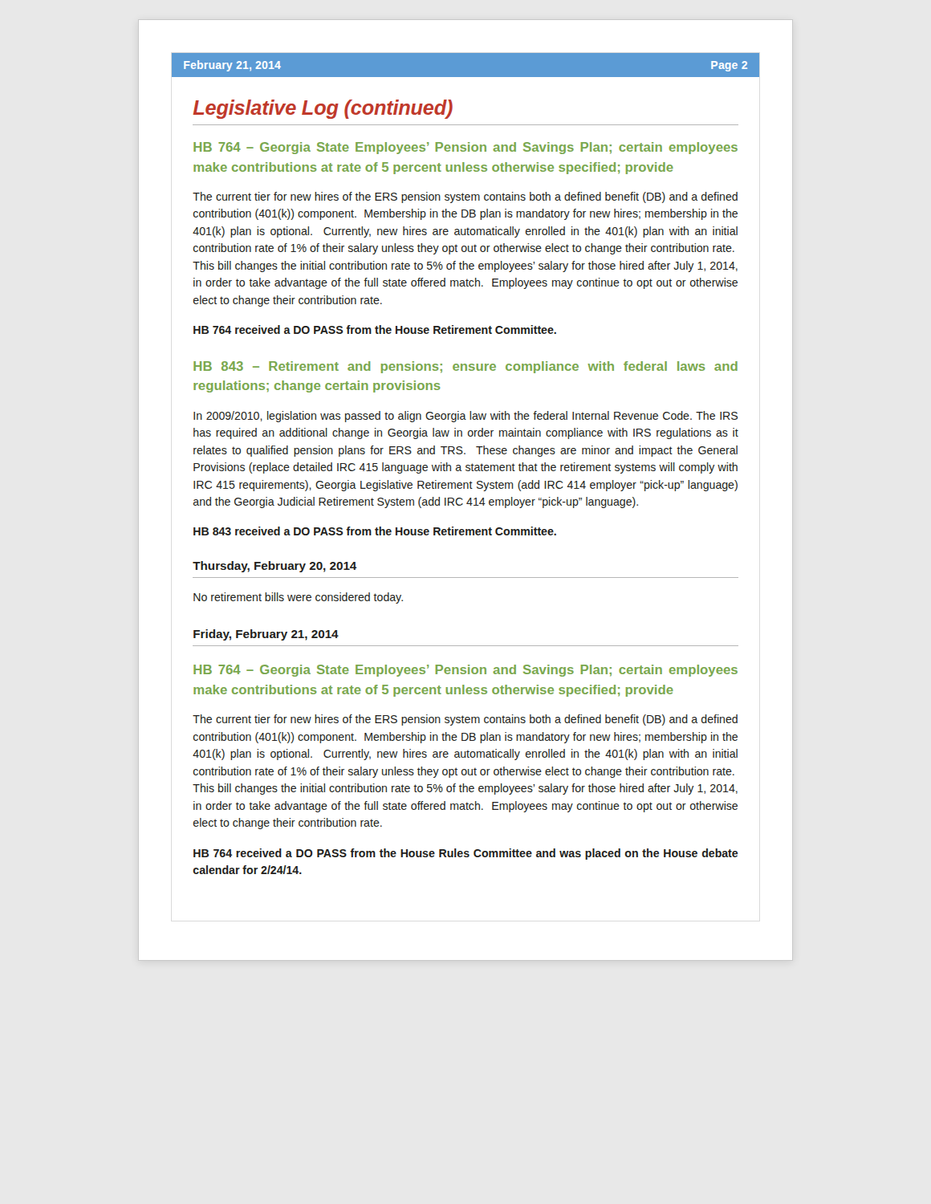February 21, 2014 Page 2
Legislative Log (continued)
HB 764 – Georgia State Employees’ Pension and Savings Plan; certain employees make contributions at rate of 5 percent unless otherwise specified; provide
The current tier for new hires of the ERS pension system contains both a defined benefit (DB) and a defined contribution (401(k)) component. Membership in the DB plan is mandatory for new hires; membership in the 401(k) plan is optional. Currently, new hires are automatically enrolled in the 401(k) plan with an initial contribution rate of 1% of their salary unless they opt out or otherwise elect to change their contribution rate. This bill changes the initial contribution rate to 5% of the employees’ salary for those hired after July 1, 2014, in order to take advantage of the full state offered match. Employees may continue to opt out or otherwise elect to change their contribution rate.
HB 764 received a DO PASS from the House Retirement Committee.
HB 843 – Retirement and pensions; ensure compliance with federal laws and regulations; change certain provisions
In 2009/2010, legislation was passed to align Georgia law with the federal Internal Revenue Code. The IRS has required an additional change in Georgia law in order maintain compliance with IRS regulations as it relates to qualified pension plans for ERS and TRS. These changes are minor and impact the General Provisions (replace detailed IRC 415 language with a statement that the retirement systems will comply with IRC 415 requirements), Georgia Legislative Retirement System (add IRC 414 employer “pick-up” language) and the Georgia Judicial Retirement System (add IRC 414 employer “pick-up” language).
HB 843 received a DO PASS from the House Retirement Committee.
Thursday, February 20, 2014
No retirement bills were considered today.
Friday, February 21, 2014
HB 764 – Georgia State Employees’ Pension and Savings Plan; certain employees make contributions at rate of 5 percent unless otherwise specified; provide
The current tier for new hires of the ERS pension system contains both a defined benefit (DB) and a defined contribution (401(k)) component. Membership in the DB plan is mandatory for new hires; membership in the 401(k) plan is optional. Currently, new hires are automatically enrolled in the 401(k) plan with an initial contribution rate of 1% of their salary unless they opt out or otherwise elect to change their contribution rate. This bill changes the initial contribution rate to 5% of the employees’ salary for those hired after July 1, 2014, in order to take advantage of the full state offered match. Employees may continue to opt out or otherwise elect to change their contribution rate.
HB 764 received a DO PASS from the House Rules Committee and was placed on the House debate calendar for 2/24/14.